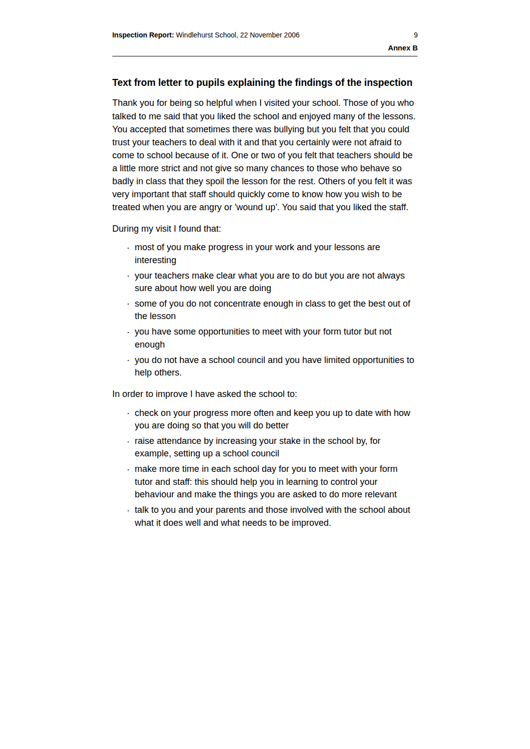Inspection Report: Windlehurst School, 22 November 2006
9
Annex B
Text from letter to pupils explaining the findings of the inspection
Thank you for being so helpful when I visited your school. Those of you who talked to me said that you liked the school and enjoyed many of the lessons. You accepted that sometimes there was bullying but you felt that you could trust your teachers to deal with it and that you certainly were not afraid to come to school because of it. One or two of you felt that teachers should be a little more strict and not give so many chances to those who behave so badly in class that they spoil the lesson for the rest. Others of you felt it was very important that staff should quickly come to know how you wish to be treated when you are angry or 'wound up'. You said that you liked the staff.
During my visit I found that:
most of you make progress in your work and your lessons are interesting
your teachers make clear what you are to do but you are not always sure about how well you are doing
some of you do not concentrate enough in class to get the best out of the lesson
you have some opportunities to meet with your form tutor but not enough
you do not have a school council and you have limited opportunities to help others.
In order to improve I have asked the school to:
check on your progress more often and keep you up to date with how you are doing so that you will do better
raise attendance by increasing your stake in the school by, for example, setting up a school council
make more time in each school day for you to meet with your form tutor and staff: this should help you in learning to control your behaviour and make the things you are asked to do more relevant
talk to you and your parents and those involved with the school about what it does well and what needs to be improved.